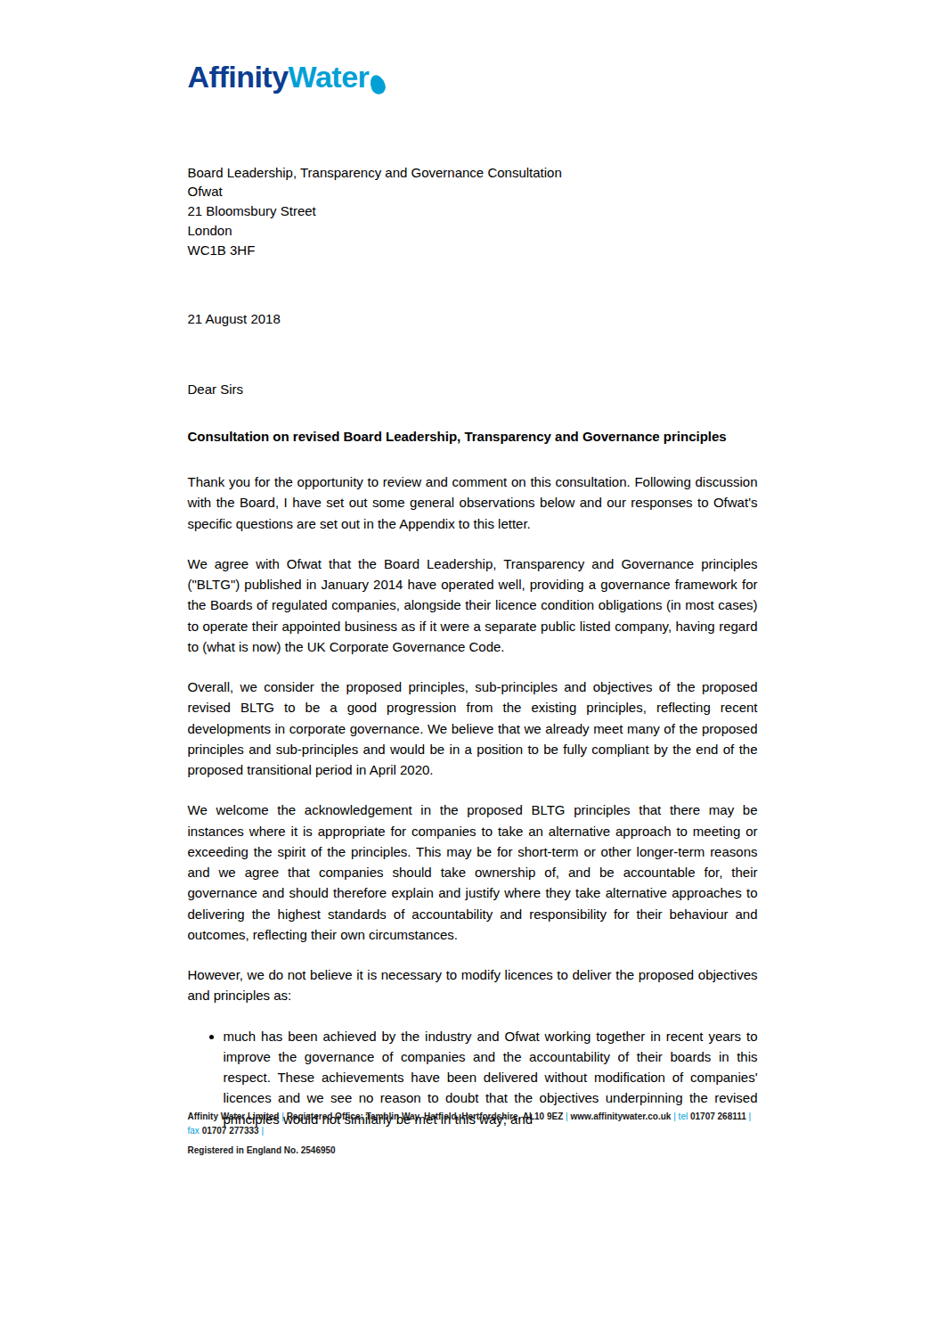Affinity Water
Board Leadership, Transparency and Governance Consultation
Ofwat
21 Bloomsbury Street
London
WC1B 3HF
21 August 2018
Dear Sirs
Consultation on revised Board Leadership, Transparency and Governance principles
Thank you for the opportunity to review and comment on this consultation. Following discussion with the Board, I have set out some general observations below and our responses to Ofwat's specific questions are set out in the Appendix to this letter.
We agree with Ofwat that the Board Leadership, Transparency and Governance principles ("BLTG") published in January 2014 have operated well, providing a governance framework for the Boards of regulated companies, alongside their licence condition obligations (in most cases) to operate their appointed business as if it were a separate public listed company, having regard to (what is now) the UK Corporate Governance Code.
Overall, we consider the proposed principles, sub-principles and objectives of the proposed revised BLTG to be a good progression from the existing principles, reflecting recent developments in corporate governance. We believe that we already meet many of the proposed principles and sub-principles and would be in a position to be fully compliant by the end of the proposed transitional period in April 2020.
We welcome the acknowledgement in the proposed BLTG principles that there may be instances where it is appropriate for companies to take an alternative approach to meeting or exceeding the spirit of the principles. This may be for short-term or other longer-term reasons and we agree that companies should take ownership of, and be accountable for, their governance and should therefore explain and justify where they take alternative approaches to delivering the highest standards of accountability and responsibility for their behaviour and outcomes, reflecting their own circumstances.
However, we do not believe it is necessary to modify licences to deliver the proposed objectives and principles as:
much has been achieved by the industry and Ofwat working together in recent years to improve the governance of companies and the accountability of their boards in this respect. These achievements have been delivered without modification of companies' licences and we see no reason to doubt that the objectives underpinning the revised principles would not similarly be met in this way; and
Affinity Water Limited | Registered Office: Tamblin Way, Hatfield, Hertfordshire, AL10 9EZ | www.affinitywater.co.uk | tel 01707 268111 | fax 01707 277333 |
Registered in England No. 2546950